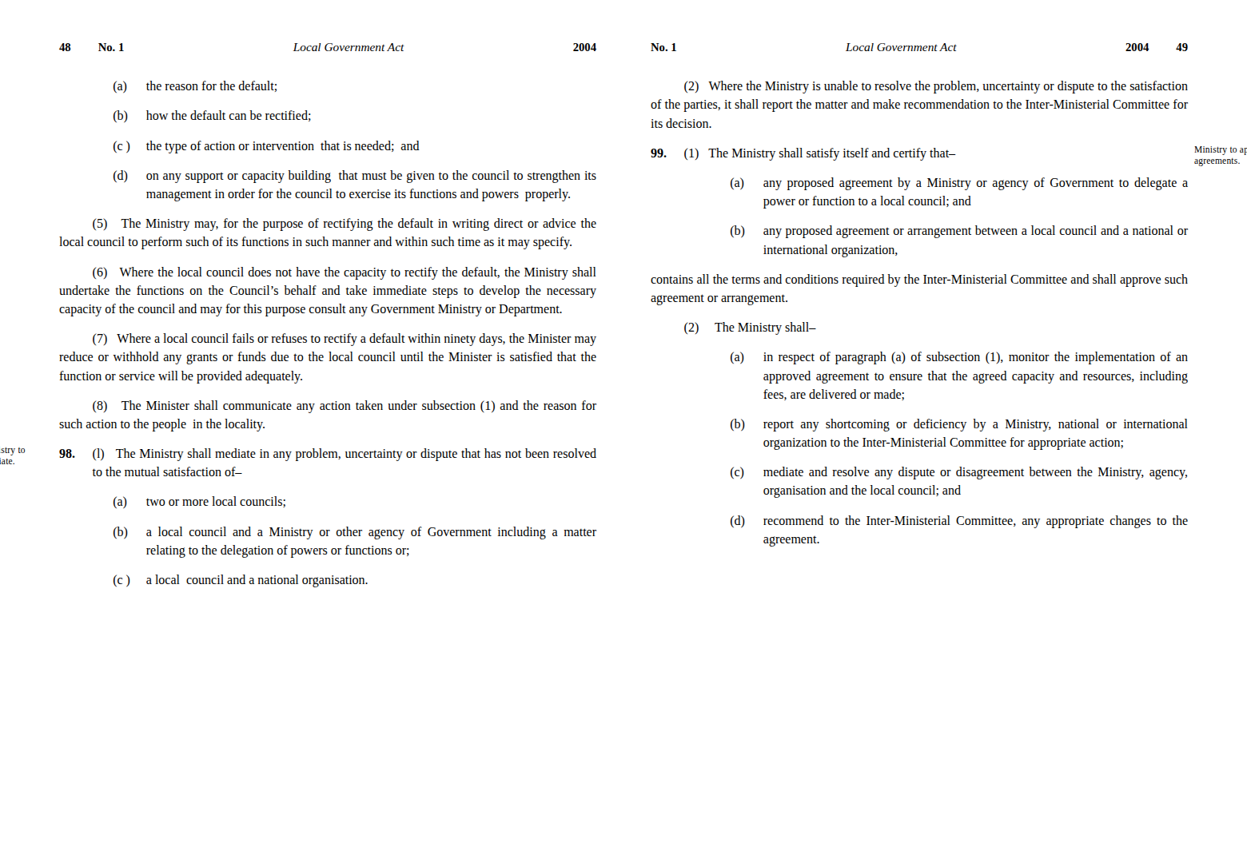48 No. 1 Local Government Act 2004
(a) the reason for the default;
(b) how the default can be rectified;
(c ) the type of action or intervention that is needed; and
(d) on any support or capacity building that must be given to the council to strengthen its management in order for the council to exercise its functions and powers properly.
(5) The Ministry may, for the purpose of rectifying the default in writing direct or advice the local council to perform such of its functions in such manner and within such time as it may specify.
(6) Where the local council does not have the capacity to rectify the default, the Ministry shall undertake the functions on the Council’s behalf and take immediate steps to develop the necessary capacity of the council and may for this purpose consult any Government Ministry or Department.
(7) Where a local council fails or refuses to rectify a default within ninety days, the Minister may reduce or withhold any grants or funds due to the local council until the Minister is satisfied that the function or service will be provided adequately.
(8) The Minister shall communicate any action taken under subsection (1) and the reason for such action to the people in the locality.
Ministry to mediate.
98. (l) The Ministry shall mediate in any problem, uncertainty or dispute that has not been resolved to the mutual satisfaction of–
(a) two or more local councils;
(b) a local council and a Ministry or other agency of Government including a matter relating to the delegation of powers or functions or;
(c ) a local council and a national organisation.
No. 1 Local Government Act 2004 49
(2) Where the Ministry is unable to resolve the problem, uncertainty or dispute to the satisfaction of the parties, it shall report the matter and make recommendation to the Inter-Ministerial Committee for its decision.
Ministry to approve agreements.
99. (1) The Ministry shall satisfy itself and certify that–
(a) any proposed agreement by a Ministry or agency of Government to delegate a power or function to a local council; and
(b) any proposed agreement or arrangement between a local council and a national or international organization,
contains all the terms and conditions required by the Inter-Ministerial Committee and shall approve such agreement or arrangement.
(2) The Ministry shall–
(a) in respect of paragraph (a) of subsection (1), monitor the implementation of an approved agreement to ensure that the agreed capacity and resources, including fees, are delivered or made;
(b) report any shortcoming or deficiency by a Ministry, national or international organization to the Inter-Ministerial Committee for appropriate action;
(c) mediate and resolve any dispute or disagreement between the Ministry, agency, organisation and the local council; and
(d) recommend to the Inter-Ministerial Committee, any appropriate changes to the agreement.